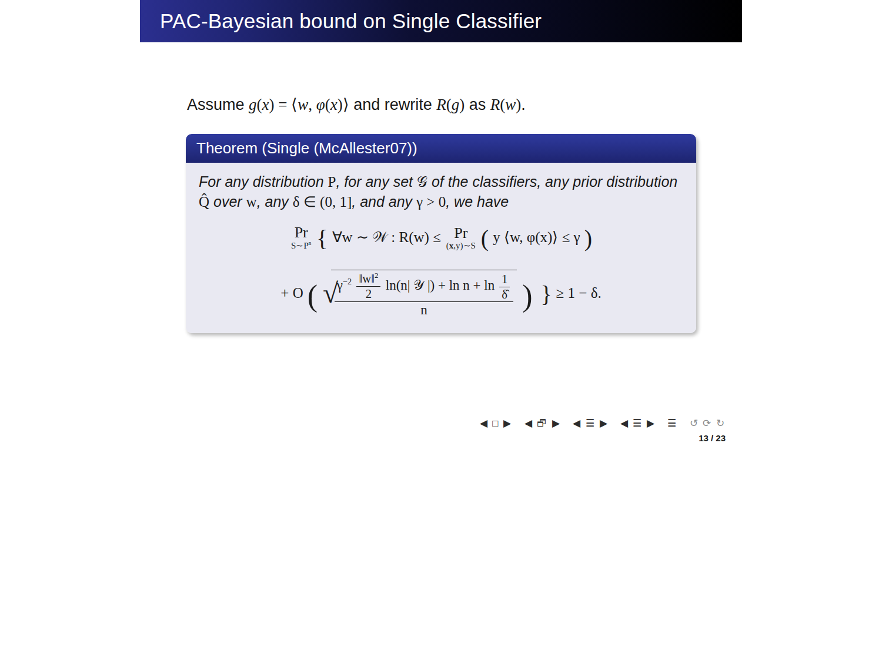PAC-Bayesian bound on Single Classifier
Assume g(x) = ⟨w, φ(x)⟩ and rewrite R(g) as R(w).
Theorem (Single (McAllester07))
For any distribution P, for any set 𝒢 of the classifiers, any prior distribution Q̂ over w, any δ ∈ (0, 1], and any γ > 0, we have
Pr S∼Pn { ∀w ∼ 𝒲 : R(w) ≤ Pr(x,y)∼S ( y ⟨w, φ(x)⟩ ≤ γ )
+ O ( √ γ−2 ‖w‖22 ln(n| 𝒴 |) + ln n + ln 1 δ̂ n ) } ≥ 1 − δ.
◀ □ ▶ ◀ 🗗 ▶ ◀ ☰ ▶ ◀ ☰ ▶ ☰ ↺ ⟳ ↻
13 / 23